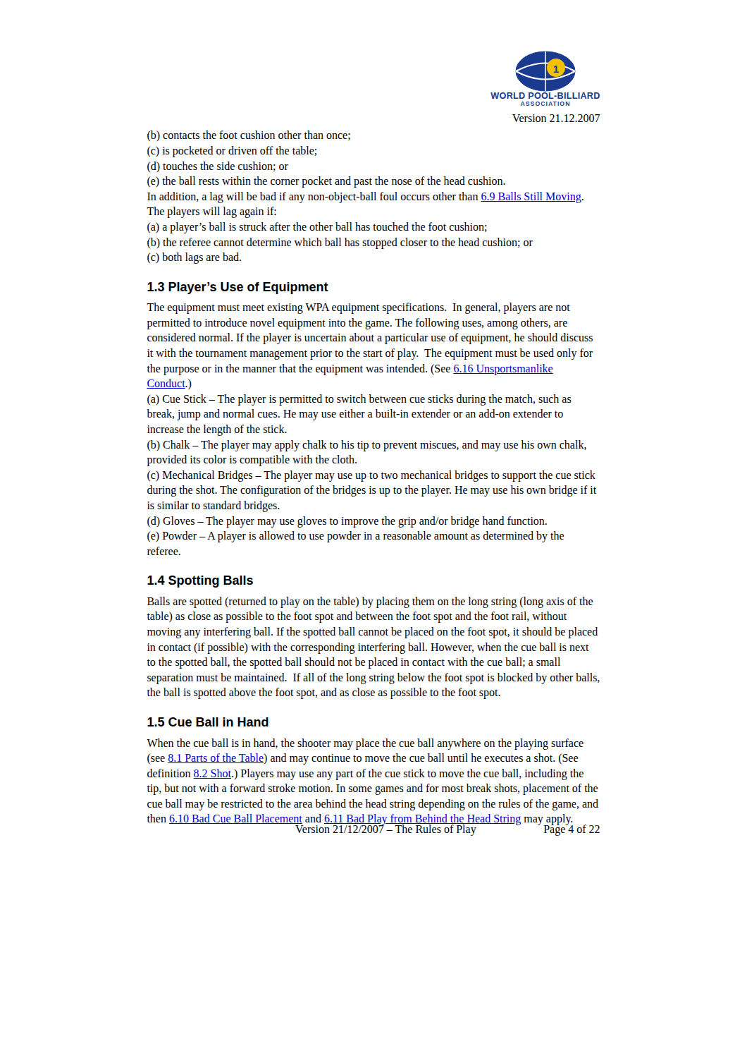1
WORLD POOL-BILLIARD
ASSOCIATION
Version 21.12.2007
(b) contacts the foot cushion other than once;
(c) is pocketed or driven off the table;
(d) touches the side cushion; or
(e) the ball rests within the corner pocket and past the nose of the head cushion.
In addition, a lag will be bad if any non-object-ball foul occurs other than 6.9 Balls Still Moving.
The players will lag again if:
(a) a player’s ball is struck after the other ball has touched the foot cushion;
(b) the referee cannot determine which ball has stopped closer to the head cushion; or
(c) both lags are bad.
1.3 Player’s Use of Equipment
The equipment must meet existing WPA equipment specifications. In general, players are not permitted to introduce novel equipment into the game. The following uses, among others, are considered normal. If the player is uncertain about a particular use of equipment, he should discuss it with the tournament management prior to the start of play. The equipment must be used only for the purpose or in the manner that the equipment was intended. (See 6.16 Unsportsmanlike Conduct.)
(a) Cue Stick – The player is permitted to switch between cue sticks during the match, such as break, jump and normal cues. He may use either a built-in extender or an add-on extender to increase the length of the stick.
(b) Chalk – The player may apply chalk to his tip to prevent miscues, and may use his own chalk, provided its color is compatible with the cloth.
(c) Mechanical Bridges – The player may use up to two mechanical bridges to support the cue stick during the shot. The configuration of the bridges is up to the player. He may use his own bridge if it is similar to standard bridges.
(d) Gloves – The player may use gloves to improve the grip and/or bridge hand function.
(e) Powder – A player is allowed to use powder in a reasonable amount as determined by the referee.
1.4 Spotting Balls
Balls are spotted (returned to play on the table) by placing them on the long string (long axis of the table) as close as possible to the foot spot and between the foot spot and the foot rail, without moving any interfering ball. If the spotted ball cannot be placed on the foot spot, it should be placed in contact (if possible) with the corresponding interfering ball. However, when the cue ball is next to the spotted ball, the spotted ball should not be placed in contact with the cue ball; a small separation must be maintained. If all of the long string below the foot spot is blocked by other balls, the ball is spotted above the foot spot, and as close as possible to the foot spot.
1.5 Cue Ball in Hand
When the cue ball is in hand, the shooter may place the cue ball anywhere on the playing surface (see 8.1 Parts of the Table) and may continue to move the cue ball until he executes a shot. (See definition 8.2 Shot.) Players may use any part of the cue stick to move the cue ball, including the tip, but not with a forward stroke motion. In some games and for most break shots, placement of the cue ball may be restricted to the area behind the head string depending on the rules of the game, and then 6.10 Bad Cue Ball Placement and 6.11 Bad Play from Behind the Head String may apply.
Version 21/12/2007 – The Rules of Play
Page 4 of 22